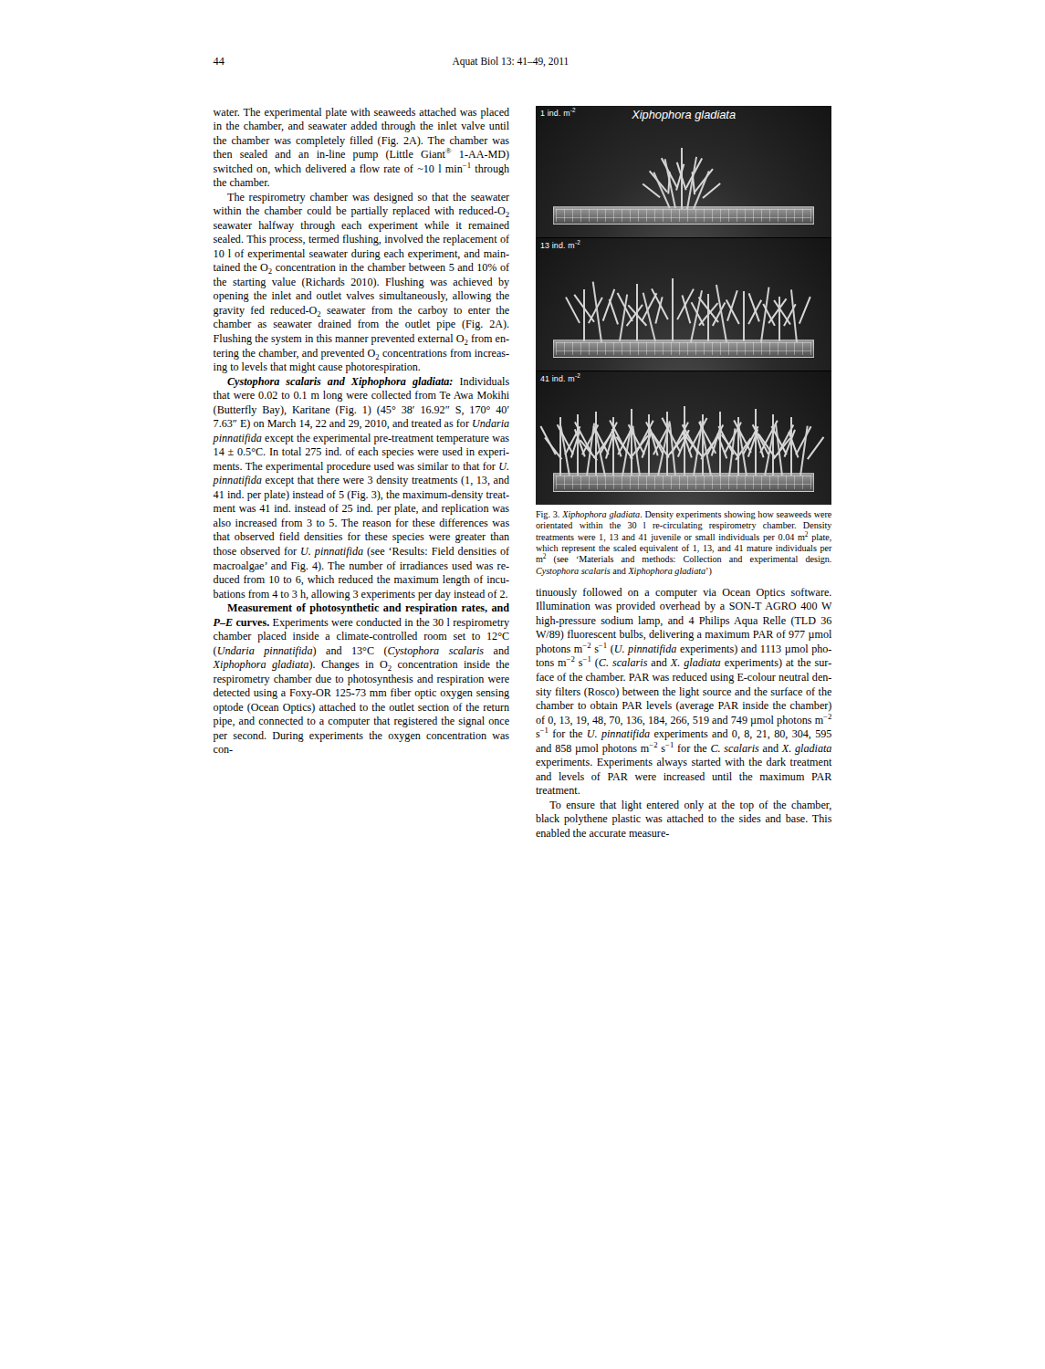44 Aquat Biol 13: 41–49, 2011
water. The experimental plate with seaweeds attached was placed in the chamber, and seawater added through the inlet valve until the chamber was completely filled (Fig. 2A). The chamber was then sealed and an in-line pump (Little Giant® 1-AA-MD) switched on, which delivered a flow rate of ~10 l min−1 through the chamber.
The respirometry chamber was designed so that the seawater within the chamber could be partially replaced with reduced-O2 seawater halfway through each experiment while it remained sealed. This process, termed flushing, involved the replacement of 10 l of experimental seawater during each experiment, and maintained the O2 concentration in the chamber between 5 and 10% of the starting value (Richards 2010). Flushing was achieved by opening the inlet and outlet valves simultaneously, allowing the gravity fed reduced-O2 seawater from the carboy to enter the chamber as seawater drained from the outlet pipe (Fig. 2A). Flushing the system in this manner prevented external O2 from entering the chamber, and prevented O2 concentrations from increasing to levels that might cause photorespiration.
Cystophora scalaris and Xiphophora gladiata: Individuals that were 0.02 to 0.1 m long were collected from Te Awa Mokihi (Butterfly Bay), Karitane (Fig. 1) (45° 38′ 16.92″ S, 170° 40′ 7.63″ E) on March 14, 22 and 29, 2010, and treated as for Undaria pinnatifida except the experimental pre-treatment temperature was 14 ± 0.5°C. In total 275 ind. of each species were used in experiments. The experimental procedure used was similar to that for U. pinnatifida except that there were 3 density treatments (1, 13, and 41 ind. per plate) instead of 5 (Fig. 3), the maximum-density treatment was 41 ind. instead of 25 ind. per plate, and replication was also increased from 3 to 5. The reason for these differences was that observed field densities for these species were greater than those observed for U. pinnatifida (see ‘Results: Field densities of macroalgae’ and Fig. 4). The number of irradiances used was reduced from 10 to 6, which reduced the maximum length of incubations from 4 to 3 h, allowing 3 experiments per day instead of 2.
Measurement of photosynthetic and respiration rates, and P–E curves. Experiments were conducted in the 30 l respirometry chamber placed inside a climate-controlled room set to 12°C (Undaria pinnatifida) and 13°C (Cystophora scalaris and Xiphophora gladiata). Changes in O2 concentration inside the respirometry chamber due to photosynthesis and respiration were detected using a Foxy-OR 125-73 mm fiber optic oxygen sensing optode (Ocean Optics) attached to the outlet section of the return pipe, and connected to a computer that registered the signal once per second. During experiments the oxygen concentration was con-
1 ind. m-2 Xiphophora gladiata
13 ind. m-2
41 ind. m-2
Fig. 3. Xiphophora gladiata. Density experiments showing how seaweeds were orientated within the 30 l re-circulating respirometry chamber. Density treatments were 1, 13 and 41 juvenile or small individuals per 0.04 m2 plate, which represent the scaled equivalent of 1, 13, and 41 mature individuals per m2 (see ‘Materials and methods: Collection and experimental design. Cystophora scalaris and Xiphophora gladiata’)
tinuously followed on a computer via Ocean Optics software. Illumination was provided overhead by a SON-T AGRO 400 W high-pressure sodium lamp, and 4 Philips Aqua Relle (TLD 36 W/89) fluorescent bulbs, delivering a maximum PAR of 977 µmol photons m−2 s−1 (U. pinnatifida experiments) and 1113 µmol photons m−2 s−1 (C. scalaris and X. gladiata experiments) at the surface of the chamber. PAR was reduced using E-colour neutral density filters (Rosco) between the light source and the surface of the chamber to obtain PAR levels (average PAR inside the chamber) of 0, 13, 19, 48, 70, 136, 184, 266, 519 and 749 µmol photons m−2 s−1 for the U. pinnatifida experiments and 0, 8, 21, 80, 304, 595 and 858 µmol photons m−2 s−1 for the C. scalaris and X. gladiata experiments. Experiments always started with the dark treatment and levels of PAR were increased until the maximum PAR treatment.
To ensure that light entered only at the top of the chamber, black polythene plastic was attached to the sides and base. This enabled the accurate measure-